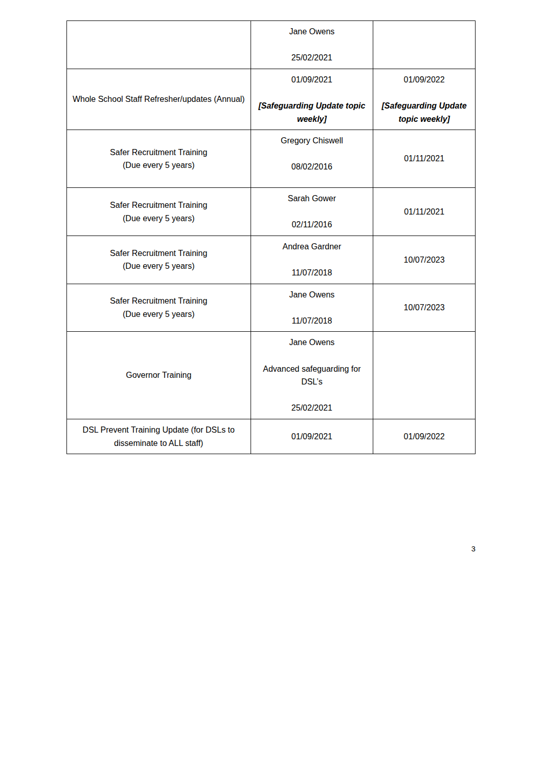| | Jane Owens 25/02/2021 | |
| Whole School Staff Refresher/updates (Annual) | 01/09/2021 [Safeguarding Update topic weekly] | 01/09/2022 [Safeguarding Update topic weekly] |
| Safer Recruitment Training (Due every 5 years) | Gregory Chiswell 08/02/2016 | 01/11/2021 |
| Safer Recruitment Training (Due every 5 years) | Sarah Gower 02/11/2016 | 01/11/2021 |
| Safer Recruitment Training (Due every 5 years) | Andrea Gardner 11/07/2018 | 10/07/2023 |
| Safer Recruitment Training (Due every 5 years) | Jane Owens 11/07/2018 | 10/07/2023 |
| Governor Training | Jane Owens Advanced safeguarding for DSL’s 25/02/2021 | |
| DSL Prevent Training Update (for DSLs to disseminate to ALL staff) | 01/09/2021 | 01/09/2022 |
3